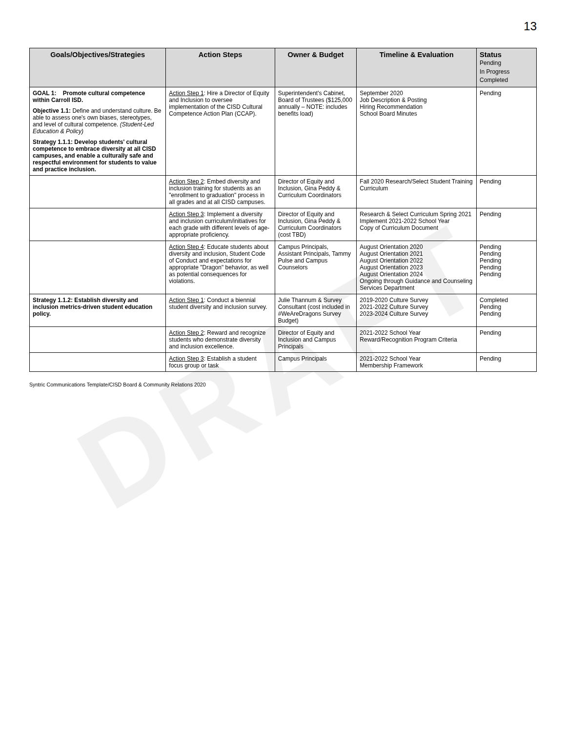DRAFT
13
| Goals/Objectives/Strategies | Action Steps | Owner & Budget | Timeline & Evaluation | Status Pending In Progress Completed |
| --- | --- | --- | --- | --- |
| GOAL 1: Promote cultural competence within Carroll ISD. Objective 1.1: Define and understand culture. Be able to assess one's own biases, stereotypes, and level of cultural competence. (Student-Led Education & Policy) Strategy 1.1.1: Develop students' cultural competence to embrace diversity at all CISD campuses, and enable a culturally safe and respectful environment for students to value and practice inclusion. | Action Step 1 : Hire a Director of Equity and Inclusion to oversee implementation of the CISD Cultural Competence Action Plan (CCAP). | Superintendent's Cabinet, Board of Trustees ($125,000 annually – NOTE: includes benefits load) | September 2020 Job Description & Posting Hiring Recommendation School Board Minutes | Pending |
| | Action Step 2 : Embed diversity and inclusion training for students as an "enrollment to graduation" process in all grades and at all CISD campuses. | Director of Equity and Inclusion, Gina Peddy & Curriculum Coordinators | Fall 2020 Research/Select Student Training Curriculum | Pending |
| | Action Step 3 : Implement a diversity and inclusion curriculum/initiatives for each grade with different levels of age-appropriate proficiency. | Director of Equity and Inclusion, Gina Peddy & Curriculum Coordinators (cost TBD) | Research & Select Curriculum Spring 2021 Implement 2021-2022 School Year Copy of Curriculum Document | Pending |
| | Action Step 4 : Educate students about diversity and inclusion, Student Code of Conduct and expectations for appropriate "Dragon" behavior, as well as potential consequences for violations. | Campus Principals, Assistant Principals, Tammy Pulse and Campus Counselors | August Orientation 2020 August Orientation 2021 August Orientation 2022 August Orientation 2023 August Orientation 2024 Ongoing through Guidance and Counseling Services Department | Pending Pending Pending Pending Pending |
| Strategy 1.1.2: Establish diversity and inclusion metrics-driven student education policy. | Action Step 1 : Conduct a biennial student diversity and inclusion survey. | Julie Thannum & Survey Consultant (cost included in #WeAreDragons Survey Budget) | 2019-2020 Culture Survey 2021-2022 Culture Survey 2023-2024 Culture Survey | Completed Pending Pending |
| | Action Step 2 : Reward and recognize students who demonstrate diversity and inclusion excellence. | Director of Equity and Inclusion and Campus Principals | 2021-2022 School Year Reward/Recognition Program Criteria | Pending |
| | Action Step 3 : Establish a student focus group or task | Campus Principals | 2021-2022 School Year Membership Framework | Pending |
Syntric Communications Template/CISD Board & Community Relations 2020